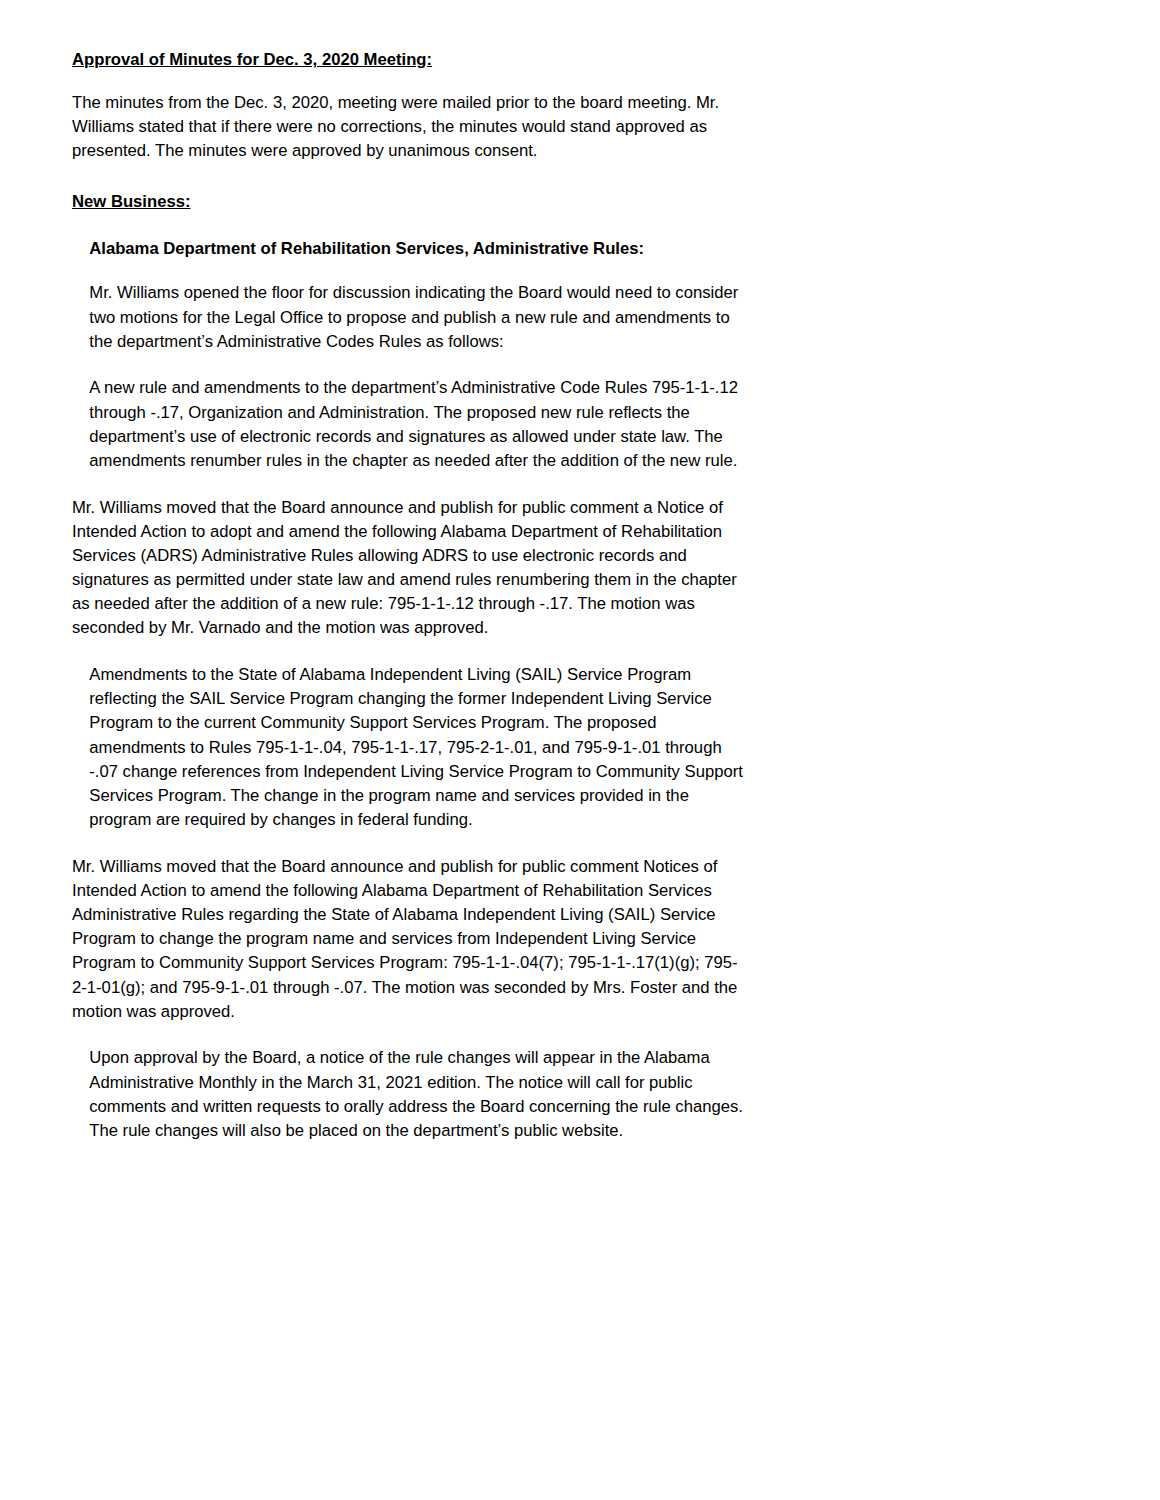Approval of Minutes for Dec. 3, 2020 Meeting:
The minutes from the Dec. 3, 2020, meeting were mailed prior to the board meeting. Mr. Williams stated that if there were no corrections, the minutes would stand approved as presented. The minutes were approved by unanimous consent.
New Business:
Alabama Department of Rehabilitation Services, Administrative Rules:
Mr. Williams opened the floor for discussion indicating the Board would need to consider two motions for the Legal Office to propose and publish a new rule and amendments to the department’s Administrative Codes Rules as follows:
A new rule and amendments to the department’s Administrative Code Rules 795-1-1-.12 through -.17, Organization and Administration. The proposed new rule reflects the department’s use of electronic records and signatures as allowed under state law. The amendments renumber rules in the chapter as needed after the addition of the new rule.
Mr. Williams moved that the Board announce and publish for public comment a Notice of Intended Action to adopt and amend the following Alabama Department of Rehabilitation Services (ADRS) Administrative Rules allowing ADRS to use electronic records and signatures as permitted under state law and amend rules renumbering them in the chapter as needed after the addition of a new rule: 795-1-1-.12 through -.17. The motion was seconded by Mr. Varnado and the motion was approved.
Amendments to the State of Alabama Independent Living (SAIL) Service Program reflecting the SAIL Service Program changing the former Independent Living Service Program to the current Community Support Services Program. The proposed amendments to Rules 795-1-1-.04, 795-1-1-.17, 795-2-1-.01, and 795-9-1-.01 through -.07 change references from Independent Living Service Program to Community Support Services Program. The change in the program name and services provided in the program are required by changes in federal funding.
Mr. Williams moved that the Board announce and publish for public comment Notices of Intended Action to amend the following Alabama Department of Rehabilitation Services Administrative Rules regarding the State of Alabama Independent Living (SAIL) Service Program to change the program name and services from Independent Living Service Program to Community Support Services Program: 795-1-1-.04(7); 795-1-1-.17(1)(g); 795-2-1-01(g); and 795-9-1-.01 through -.07. The motion was seconded by Mrs. Foster and the motion was approved.
Upon approval by the Board, a notice of the rule changes will appear in the Alabama Administrative Monthly in the March 31, 2021 edition. The notice will call for public comments and written requests to orally address the Board concerning the rule changes. The rule changes will also be placed on the department’s public website.